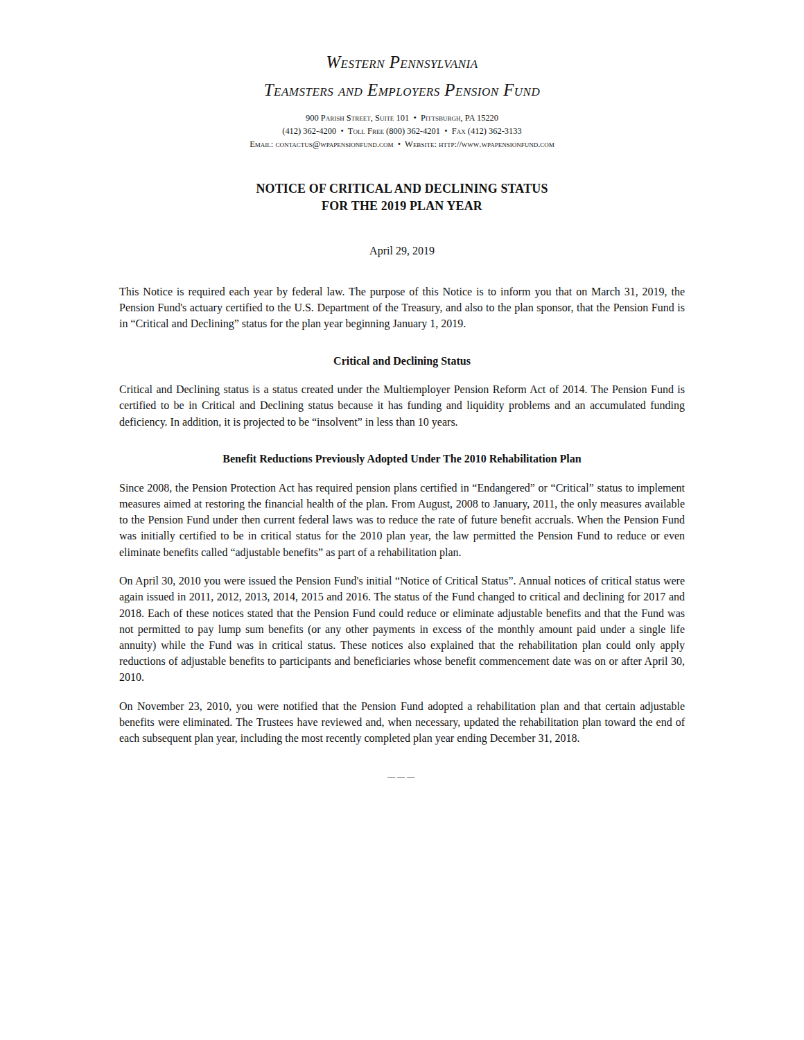Western Pennsylvania
Teamsters and Employers Pension Fund
900 Parish Street, Suite 101 • Pittsburgh, PA 15220
(412) 362-4200 • Toll Free (800) 362-4201 • Fax (412) 362-3133
Email: contactus@wpapensionfund.com • Website: http://www.wpapensionfund.com
NOTICE OF CRITICAL AND DECLINING STATUS
FOR THE 2019 PLAN YEAR
April 29, 2019
This Notice is required each year by federal law. The purpose of this Notice is to inform you that on March 31, 2019, the Pension Fund's actuary certified to the U.S. Department of the Treasury, and also to the plan sponsor, that the Pension Fund is in “Critical and Declining” status for the plan year beginning January 1, 2019.
Critical and Declining Status
Critical and Declining status is a status created under the Multiemployer Pension Reform Act of 2014. The Pension Fund is certified to be in Critical and Declining status because it has funding and liquidity problems and an accumulated funding deficiency. In addition, it is projected to be “insolvent” in less than 10 years.
Benefit Reductions Previously Adopted Under The 2010 Rehabilitation Plan
Since 2008, the Pension Protection Act has required pension plans certified in “Endangered” or “Critical” status to implement measures aimed at restoring the financial health of the plan. From August, 2008 to January, 2011, the only measures available to the Pension Fund under then current federal laws was to reduce the rate of future benefit accruals. When the Pension Fund was initially certified to be in critical status for the 2010 plan year, the law permitted the Pension Fund to reduce or even eliminate benefits called “adjustable benefits” as part of a rehabilitation plan.
On April 30, 2010 you were issued the Pension Fund's initial “Notice of Critical Status”. Annual notices of critical status were again issued in 2011, 2012, 2013, 2014, 2015 and 2016. The status of the Fund changed to critical and declining for 2017 and 2018. Each of these notices stated that the Pension Fund could reduce or eliminate adjustable benefits and that the Fund was not permitted to pay lump sum benefits (or any other payments in excess of the monthly amount paid under a single life annuity) while the Fund was in critical status. These notices also explained that the rehabilitation plan could only apply reductions of adjustable benefits to participants and beneficiaries whose benefit commencement date was on or after April 30, 2010.
On November 23, 2010, you were notified that the Pension Fund adopted a rehabilitation plan and that certain adjustable benefits were eliminated. The Trustees have reviewed and, when necessary, updated the rehabilitation plan toward the end of each subsequent plan year, including the most recently completed plan year ending December 31, 2018.
———